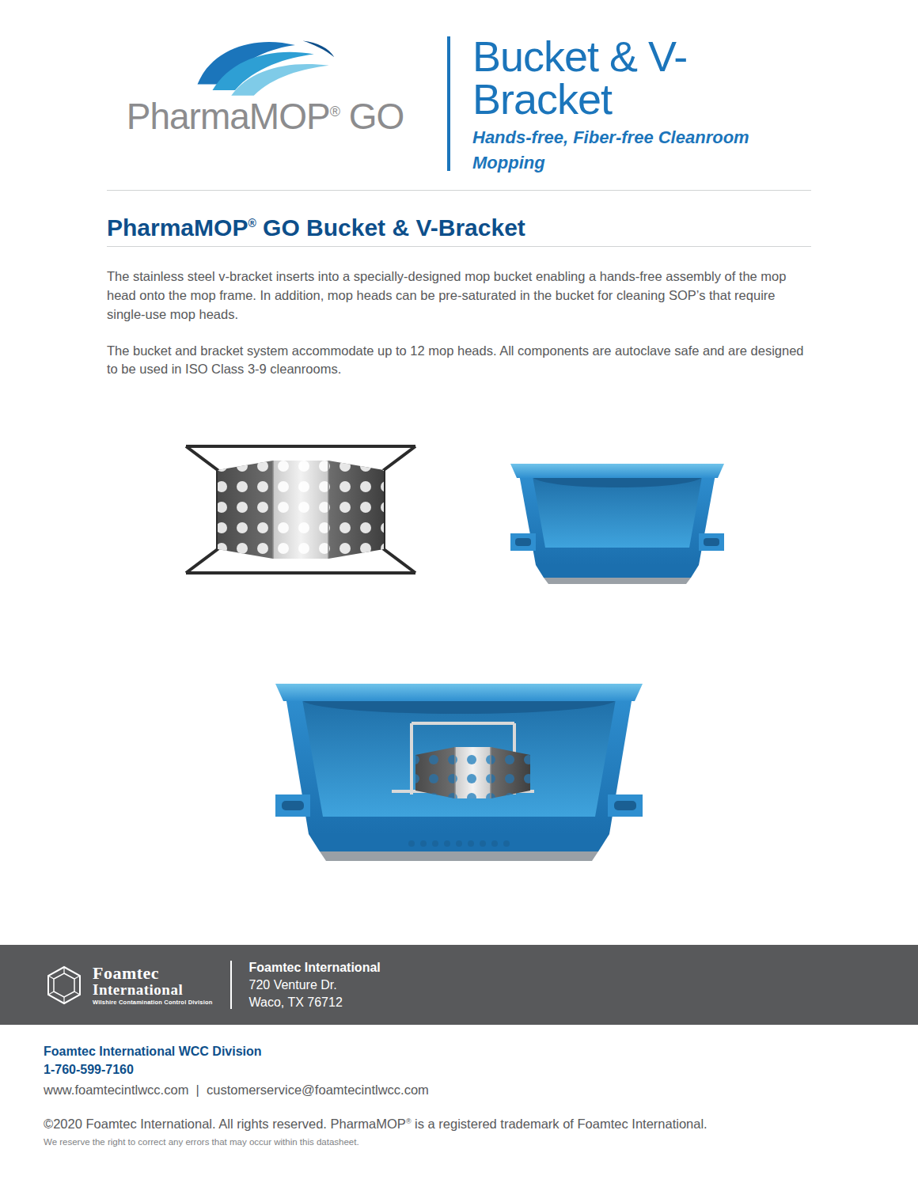PharmaMOP® GO
Bucket & V-Bracket
Hands-free, Fiber-free Cleanroom Mopping
PharmaMOP® GO Bucket & V-Bracket
The stainless steel v-bracket inserts into a specially-designed mop bucket enabling a hands-free assembly of the mop head onto the mop frame. In addition, mop heads can be pre-saturated in the bucket for cleaning SOP’s that require single-use mop heads.
The bucket and bracket system accommodate up to 12 mop heads. All components are autoclave safe and are designed to be used in ISO Class 3-9 cleanrooms.
Foamtec International Wilshire Contamination Control Division
Foamtec International
720 Venture Dr.
Waco, TX 76712
Foamtec International WCC Division
1-760-599-7160
www.foamtecintlwcc.com | customerservice@foamtecintlwcc.com
©2020 Foamtec International. All rights reserved. PharmaMOP® is a registered trademark of Foamtec International.
We reserve the right to correct any errors that may occur within this datasheet.